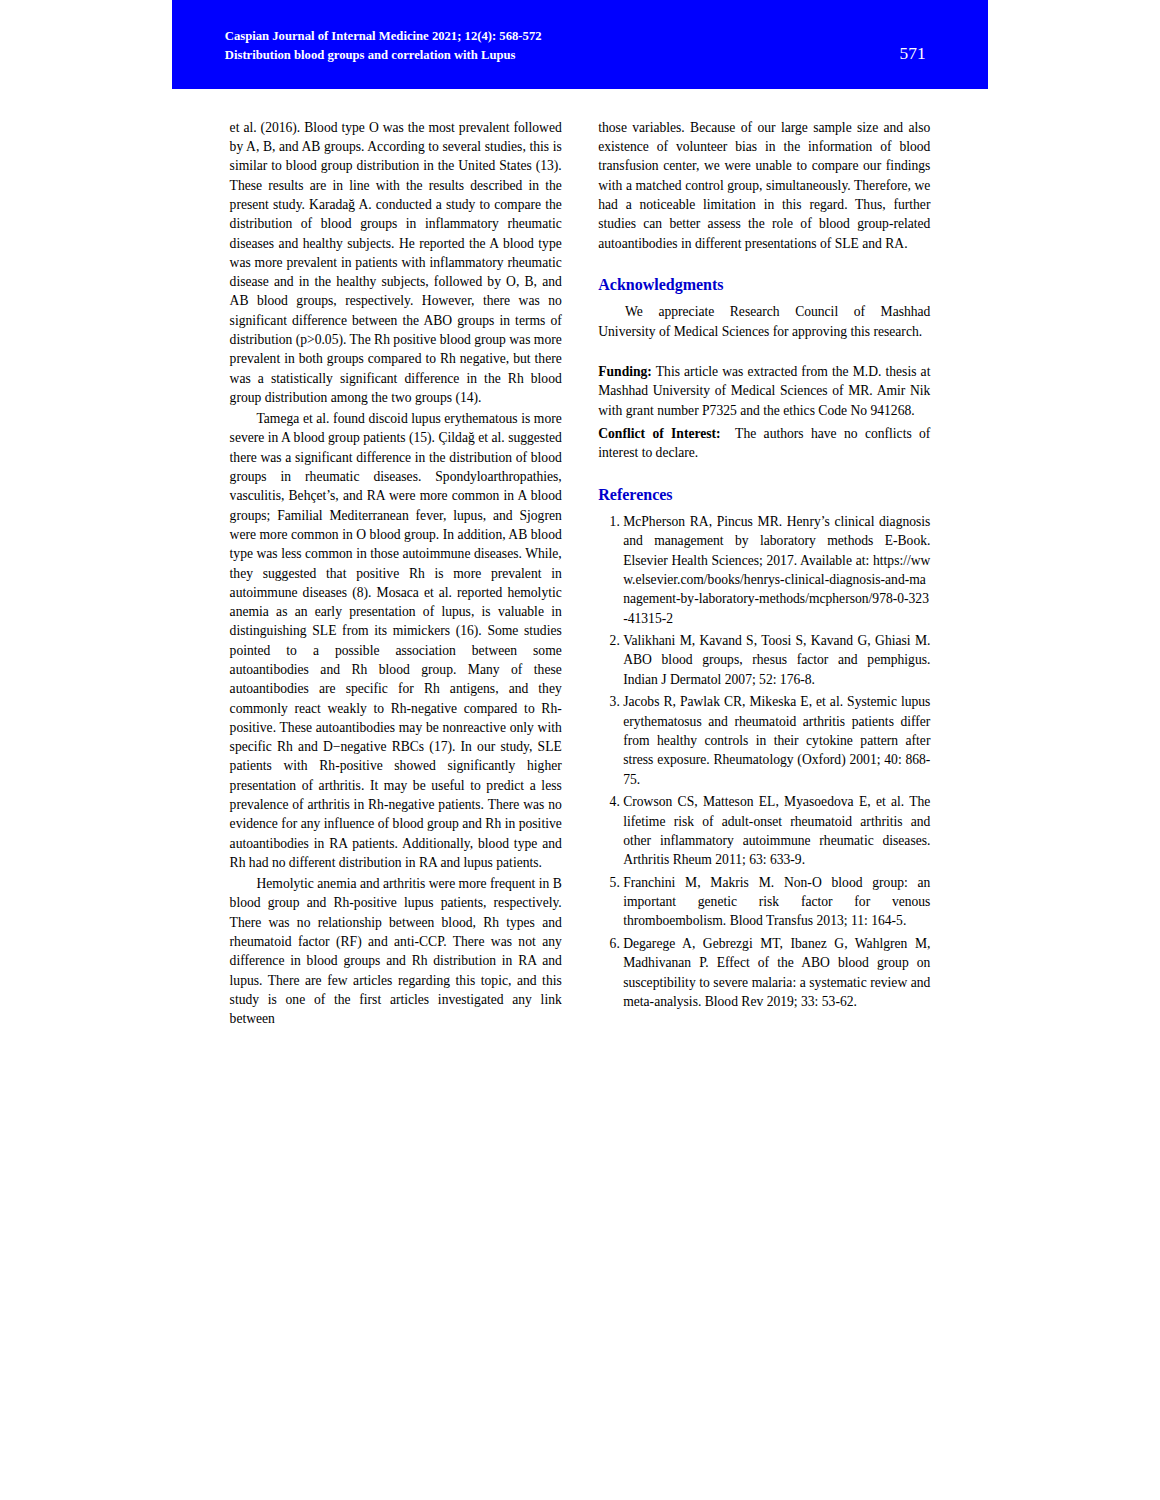Caspian Journal of Internal Medicine 2021; 12(4): 568-572
Distribution blood groups and correlation with Lupus
571
et al. (2016). Blood type O was the most prevalent followed by A, B, and AB groups. According to several studies, this is similar to blood group distribution in the United States (13). These results are in line with the results described in the present study. Karadağ A. conducted a study to compare the distribution of blood groups in inflammatory rheumatic diseases and healthy subjects. He reported the A blood type was more prevalent in patients with inflammatory rheumatic disease and in the healthy subjects, followed by O, B, and AB blood groups, respectively. However, there was no significant difference between the ABO groups in terms of distribution (p>0.05). The Rh positive blood group was more prevalent in both groups compared to Rh negative, but there was a statistically significant difference in the Rh blood group distribution among the two groups (14).
Tamega et al. found discoid lupus erythematous is more severe in A blood group patients (15). Çildağ et al. suggested there was a significant difference in the distribution of blood groups in rheumatic diseases. Spondyloarthropathies, vasculitis, Behçet’s, and RA were more common in A blood groups; Familial Mediterranean fever, lupus, and Sjogren were more common in O blood group. In addition, AB blood type was less common in those autoimmune diseases. While, they suggested that positive Rh is more prevalent in autoimmune diseases (8). Mosaca et al. reported hemolytic anemia as an early presentation of lupus, is valuable in distinguishing SLE from its mimickers (16). Some studies pointed to a possible association between some autoantibodies and Rh blood group. Many of these autoantibodies are specific for Rh antigens, and they commonly react weakly to Rh-negative compared to Rh-positive. These autoantibodies may be nonreactive only with specific Rh and D−negative RBCs (17). In our study, SLE patients with Rh-positive showed significantly higher presentation of arthritis. It may be useful to predict a less prevalence of arthritis in Rh-negative patients. There was no evidence for any influence of blood group and Rh in positive autoantibodies in RA patients. Additionally, blood type and Rh had no different distribution in RA and lupus patients.
Hemolytic anemia and arthritis were more frequent in B blood group and Rh-positive lupus patients, respectively. There was no relationship between blood, Rh types and rheumatoid factor (RF) and anti-CCP. There was not any difference in blood groups and Rh distribution in RA and lupus. There are few articles regarding this topic, and this study is one of the first articles investigated any link between
those variables. Because of our large sample size and also existence of volunteer bias in the information of blood transfusion center, we were unable to compare our findings with a matched control group, simultaneously. Therefore, we had a noticeable limitation in this regard. Thus, further studies can better assess the role of blood group-related autoantibodies in different presentations of SLE and RA.
Acknowledgments
We appreciate Research Council of Mashhad University of Medical Sciences for approving this research.
Funding: This article was extracted from the M.D. thesis at Mashhad University of Medical Sciences of MR. Amir Nik with grant number P7325 and the ethics Code No 941268.
Conflict of Interest: The authors have no conflicts of interest to declare.
References
McPherson RA, Pincus MR. Henry’s clinical diagnosis and management by laboratory methods E-Book. Elsevier Health Sciences; 2017. Available at: https://www.elsevier.com/books/henrys-clinical-diagnosis-and-management-by-laboratory-methods/mcpherson/978-0-323-41315-2
Valikhani M, Kavand S, Toosi S, Kavand G, Ghiasi M. ABO blood groups, rhesus factor and pemphigus. Indian J Dermatol 2007; 52: 176-8.
Jacobs R, Pawlak CR, Mikeska E, et al. Systemic lupus erythematosus and rheumatoid arthritis patients differ from healthy controls in their cytokine pattern after stress exposure. Rheumatology (Oxford) 2001; 40: 868-75.
Crowson CS, Matteson EL, Myasoedova E, et al. The lifetime risk of adult-onset rheumatoid arthritis and other inflammatory autoimmune rheumatic diseases. Arthritis Rheum 2011; 63: 633-9.
Franchini M, Makris M. Non-O blood group: an important genetic risk factor for venous thromboembolism. Blood Transfus 2013; 11: 164-5.
Degarege A, Gebrezgi MT, Ibanez G, Wahlgren M, Madhivanan P. Effect of the ABO blood group on susceptibility to severe malaria: a systematic review and meta-analysis. Blood Rev 2019; 33: 53-62.